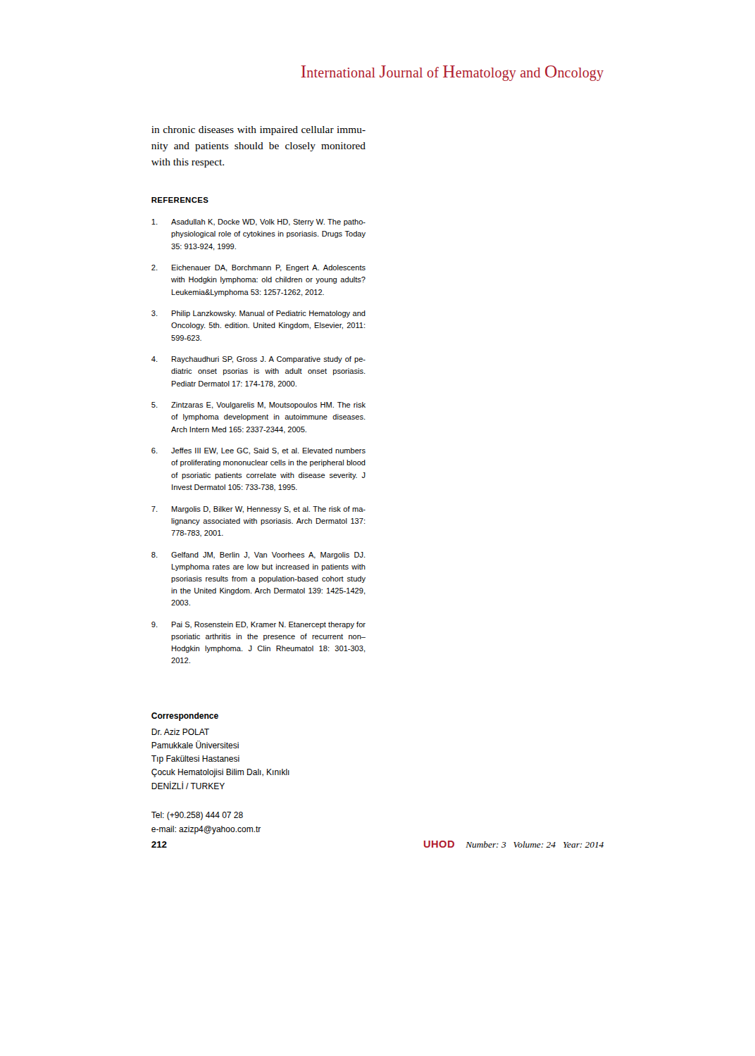International Journal of Hematology and Oncology
in chronic diseases with impaired cellular immunity and patients should be closely monitored with this respect.
References
Asadullah K, Docke WD, Volk HD, Sterry W. The pathophysiological role of cytokines in psoriasis. Drugs Today 35: 913-924, 1999.
Eichenauer DA, Borchmann P, Engert A. Adolescents with Hodgkin lymphoma: old children or young adults? Leukemia&Lymphoma 53: 1257-1262, 2012.
Philip Lanzkowsky. Manual of Pediatric Hematology and Oncology. 5th. edition. United Kingdom, Elsevier, 2011: 599-623.
Raychaudhuri SP, Gross J. A Comparative study of pediatric onset psorias is with adult onset psoriasis. Pediatr Dermatol 17: 174-178, 2000.
Zintzaras E, Voulgarelis M, Moutsopoulos HM. The risk of lymphoma development in autoimmune diseases. Arch Intern Med 165: 2337-2344, 2005.
Jeffes III EW, Lee GC, Said S, et al. Elevated numbers of proliferating mononuclear cells in the peripheral blood of psoriatic patients correlate with disease severity. J Invest Dermatol 105: 733-738, 1995.
Margolis D, Bilker W, Hennessy S, et al. The risk of malignancy associated with psoriasis. Arch Dermatol 137: 778-783, 2001.
Gelfand JM, Berlin J, Van Voorhees A, Margolis DJ. Lymphoma rates are low but increased in patients with psoriasis results from a population-based cohort study in the United Kingdom. Arch Dermatol 139: 1425-1429, 2003.
Pai S, Rosenstein ED, Kramer N. Etanercept therapy for psoriatic arthritis in the presence of recurrent non–Hodgkin lymphoma. J Clin Rheumatol 18: 301-303, 2012.
Correspondence
Dr. Aziz POLAT
Pamukkale Üniversitesi
Tıp Fakültesi Hastanesi
Çocuk Hematolojisi Bilim Dalı, Kınıklı
DENİZLİ / TURKEY
Tel: (+90.258) 444 07 28
e-mail: azizp4@yahoo.com.tr
212
UHOD Number: 3 Volume: 24 Year: 2014